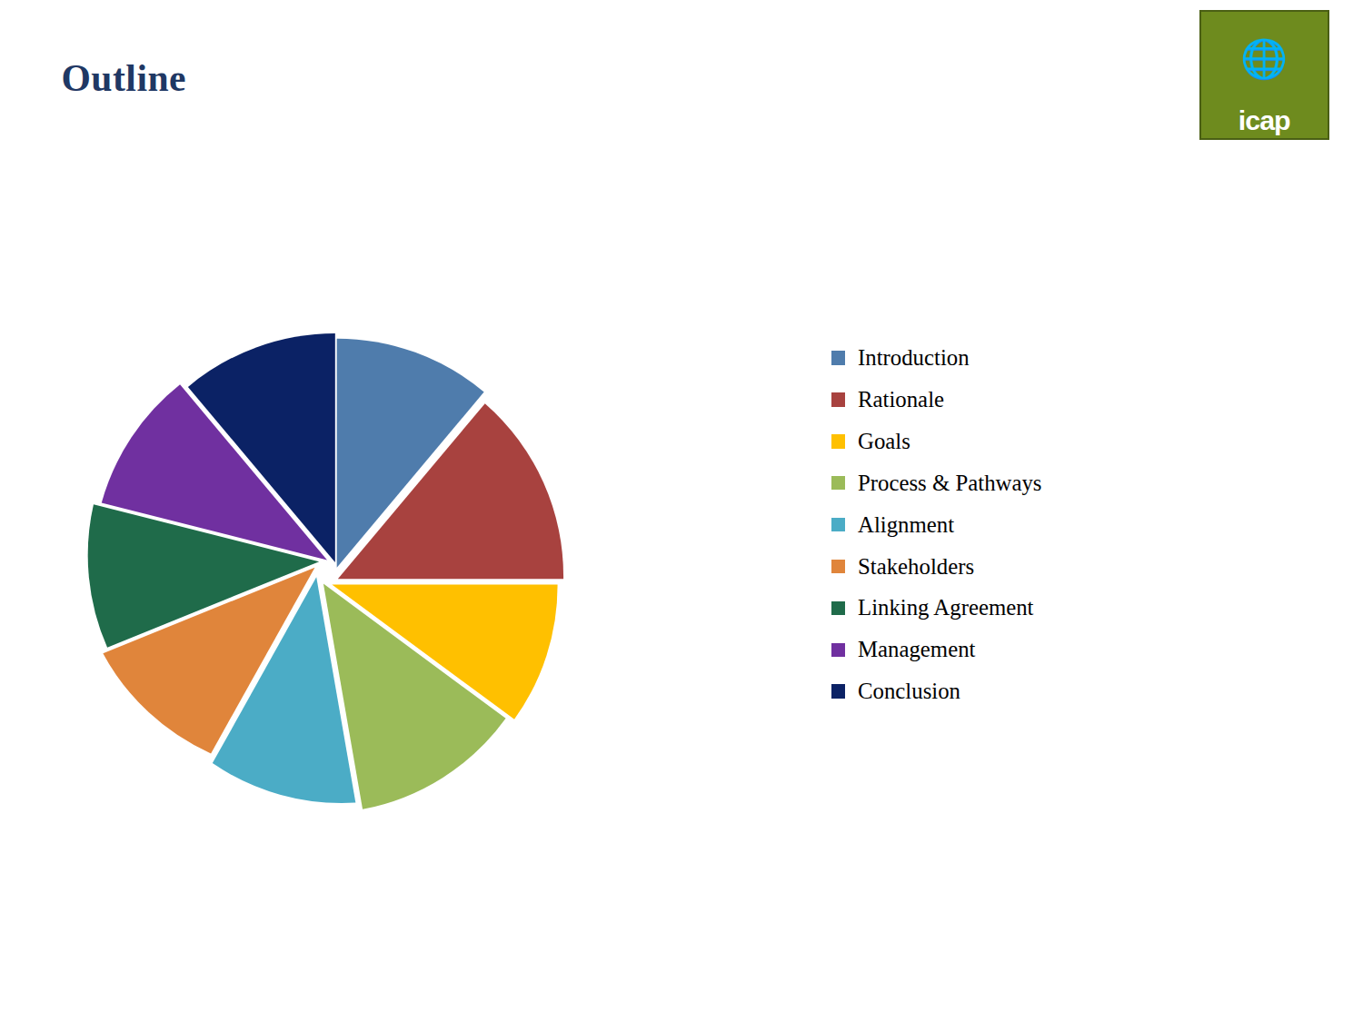Outline
🌐
icap
Introduction
Rationale
Goals
Process & Pathways
Alignment
Stakeholders
Linking Agreement
Management
Conclusion